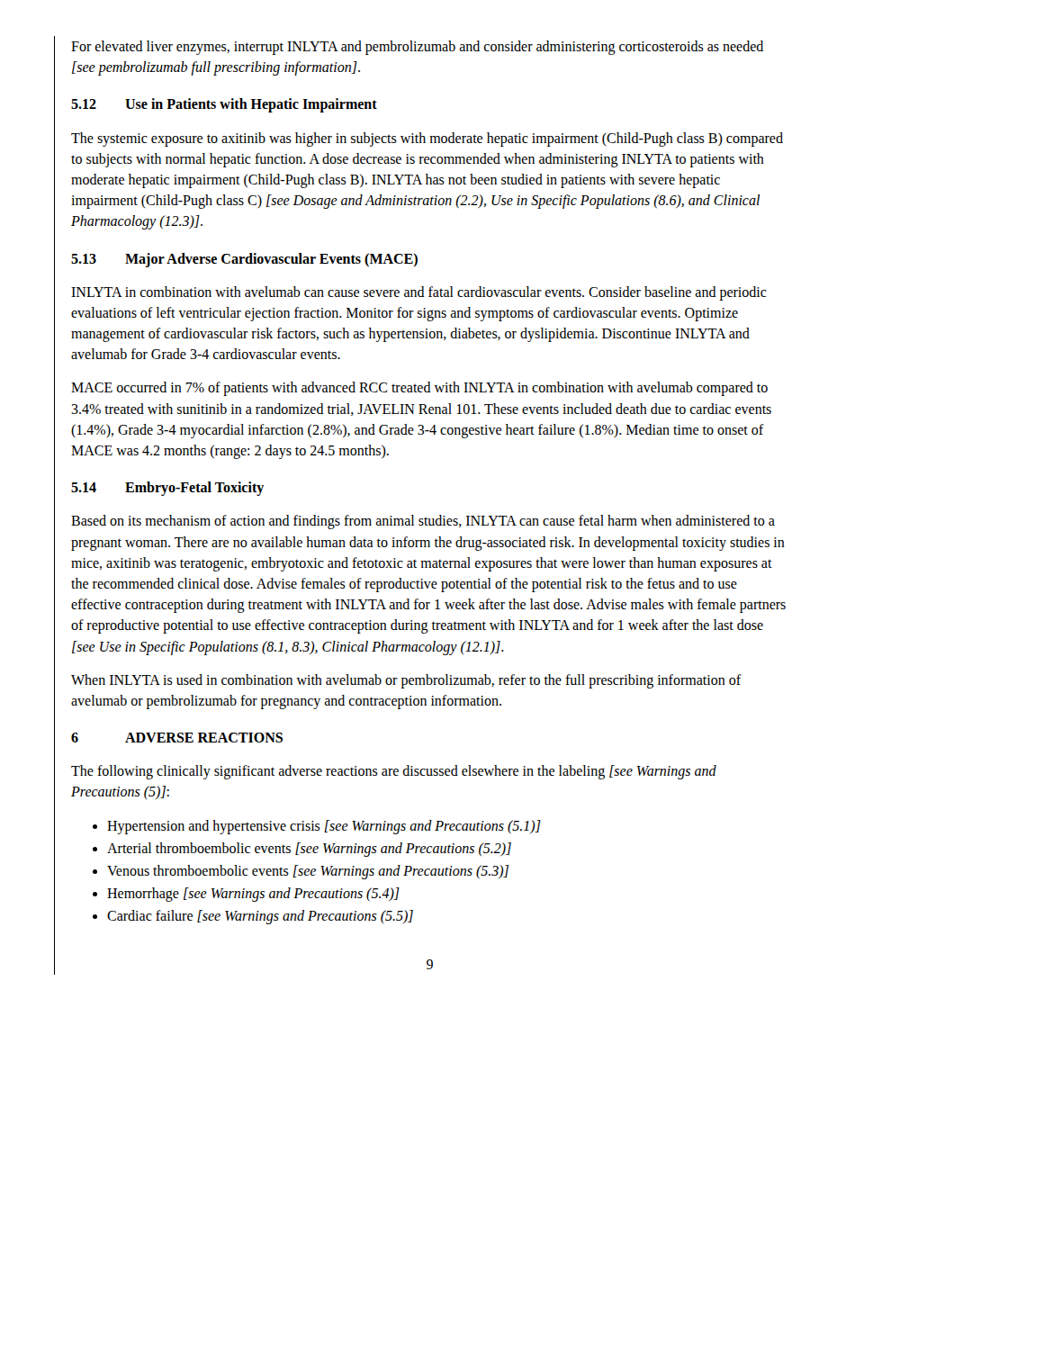For elevated liver enzymes, interrupt INLYTA and pembrolizumab and consider administering corticosteroids as needed [see pembrolizumab full prescribing information].
5.12 Use in Patients with Hepatic Impairment
The systemic exposure to axitinib was higher in subjects with moderate hepatic impairment (Child-Pugh class B) compared to subjects with normal hepatic function. A dose decrease is recommended when administering INLYTA to patients with moderate hepatic impairment (Child-Pugh class B). INLYTA has not been studied in patients with severe hepatic impairment (Child-Pugh class C) [see Dosage and Administration (2.2), Use in Specific Populations (8.6), and Clinical Pharmacology (12.3)].
5.13 Major Adverse Cardiovascular Events (MACE)
INLYTA in combination with avelumab can cause severe and fatal cardiovascular events. Consider baseline and periodic evaluations of left ventricular ejection fraction. Monitor for signs and symptoms of cardiovascular events. Optimize management of cardiovascular risk factors, such as hypertension, diabetes, or dyslipidemia. Discontinue INLYTA and avelumab for Grade 3-4 cardiovascular events.
MACE occurred in 7% of patients with advanced RCC treated with INLYTA in combination with avelumab compared to 3.4% treated with sunitinib in a randomized trial, JAVELIN Renal 101. These events included death due to cardiac events (1.4%), Grade 3-4 myocardial infarction (2.8%), and Grade 3-4 congestive heart failure (1.8%). Median time to onset of MACE was 4.2 months (range: 2 days to 24.5 months).
5.14 Embryo-Fetal Toxicity
Based on its mechanism of action and findings from animal studies, INLYTA can cause fetal harm when administered to a pregnant woman. There are no available human data to inform the drug-associated risk. In developmental toxicity studies in mice, axitinib was teratogenic, embryotoxic and fetotoxic at maternal exposures that were lower than human exposures at the recommended clinical dose. Advise females of reproductive potential of the potential risk to the fetus and to use effective contraception during treatment with INLYTA and for 1 week after the last dose. Advise males with female partners of reproductive potential to use effective contraception during treatment with INLYTA and for 1 week after the last dose [see Use in Specific Populations (8.1, 8.3), Clinical Pharmacology (12.1)].
When INLYTA is used in combination with avelumab or pembrolizumab, refer to the full prescribing information of avelumab or pembrolizumab for pregnancy and contraception information.
6 ADVERSE REACTIONS
The following clinically significant adverse reactions are discussed elsewhere in the labeling [see Warnings and Precautions (5)]:
Hypertension and hypertensive crisis [see Warnings and Precautions (5.1)]
Arterial thromboembolic events [see Warnings and Precautions (5.2)]
Venous thromboembolic events [see Warnings and Precautions (5.3)]
Hemorrhage [see Warnings and Precautions (5.4)]
Cardiac failure [see Warnings and Precautions (5.5)]
9